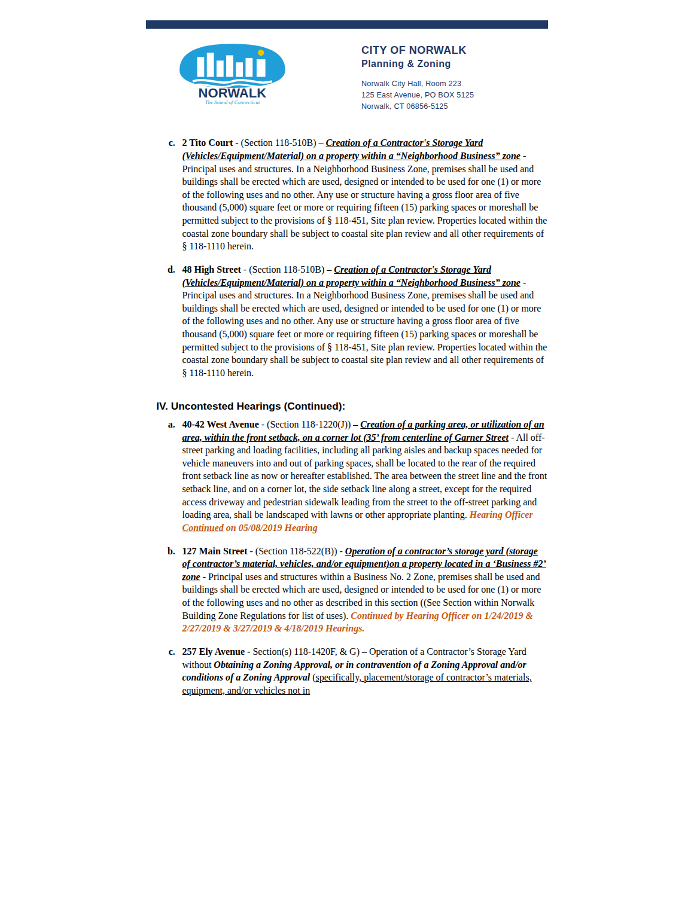NORWALK The Sound of Connecticut
CITY OF NORWALK
Planning & Zoning
Norwalk City Hall, Room 223
125 East Avenue, PO BOX 5125
Norwalk, CT 06856-5125
2 Tito Court - (Section 118-510B) – Creation of a Contractor's Storage Yard (Vehicles/Equipment/Material) on a property within a “Neighborhood Business” zone - Principal uses and structures. In a Neighborhood Business Zone, premises shall be used and buildings shall be erected which are used, designed or intended to be used for one (1) or more of the following uses and no other. Any use or structure having a gross floor area of five thousand (5,000) square feet or more or requiring fifteen (15) parking spaces or moreshall be permitted subject to the provisions of § 118-451, Site plan review. Properties located within the coastal zone boundary shall be subject to coastal site plan review and all other requirements of § 118-1110 herein.
48 High Street - (Section 118-510B) – Creation of a Contractor's Storage Yard (Vehicles/Equipment/Material) on a property within a “Neighborhood Business” zone - Principal uses and structures. In a Neighborhood Business Zone, premises shall be used and buildings shall be erected which are used, designed or intended to be used for one (1) or more of the following uses and no other. Any use or structure having a gross floor area of five thousand (5,000) square feet or more or requiring fifteen (15) parking spaces or moreshall be permitted subject to the provisions of § 118-451, Site plan review. Properties located within the coastal zone boundary shall be subject to coastal site plan review and all other requirements of § 118-1110 herein.
IV. Uncontested Hearings (Continued):
40-42 West Avenue - (Section 118-1220(J)) – Creation of a parking area, or utilization of an area, within the front setback, on a corner lot (35’ from centerline of Garner Street - All off-street parking and loading facilities, including all parking aisles and backup spaces needed for vehicle maneuvers into and out of parking spaces, shall be located to the rear of the required front setback line as now or hereafter established. The area between the street line and the front setback line, and on a corner lot, the side setback line along a street, except for the required access driveway and pedestrian sidewalk leading from the street to the off-street parking and loading area, shall be landscaped with lawns or other appropriate planting. Hearing Officer Continued on 05/08/2019 Hearing
127 Main Street - (Section 118-522(B)) - Operation of a contractor’s storage yard (storage of contractor’s material, vehicles, and/or equipment)on a property located in a ‘Business #2’ zone - Principal uses and structures within a Business No. 2 Zone, premises shall be used and buildings shall be erected which are used, designed or intended to be used for one (1) or more of the following uses and no other as described in this section ((See Section within Norwalk Building Zone Regulations for list of uses). Continued by Hearing Officer on 1/24/2019 & 2/27/2019 & 3/27/2019 & 4/18/2019 Hearings.
257 Ely Avenue - Section(s) 118-1420F, & G) – Operation of a Contractor’s Storage Yard without Obtaining a Zoning Approval, or in contravention of a Zoning Approval and/or conditions of a Zoning Approval (specifically, placement/storage of contractor’s materials, equipment, and/or vehicles not in